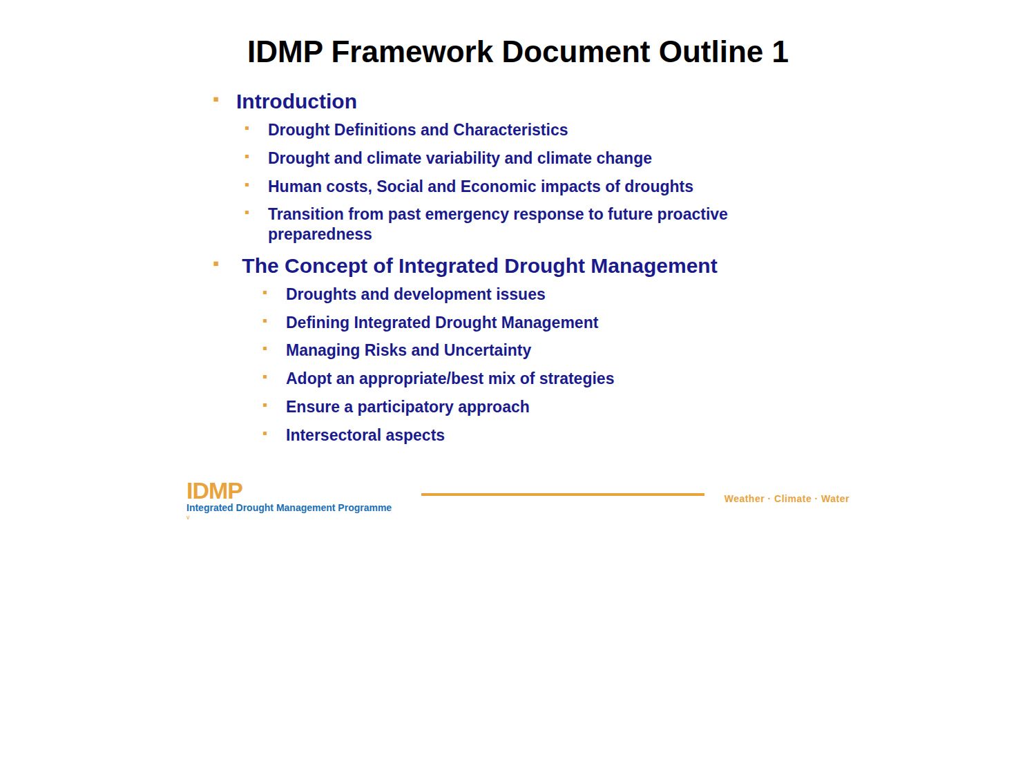IDMP Framework Document Outline 1
Introduction
Drought Definitions and Characteristics
Drought and climate variability and climate change
Human costs, Social and Economic impacts of droughts
Transition from past emergency response to future proactive preparedness
The Concept of Integrated Drought Management
Droughts and development issues
Defining Integrated Drought Management
Managing Risks and Uncertainty
Adopt an appropriate/best mix of strategies
Ensure a participatory approach
Intersectoral aspects
IDMP
Integrated Drought Management Programme
v
Weather · Climate · Water